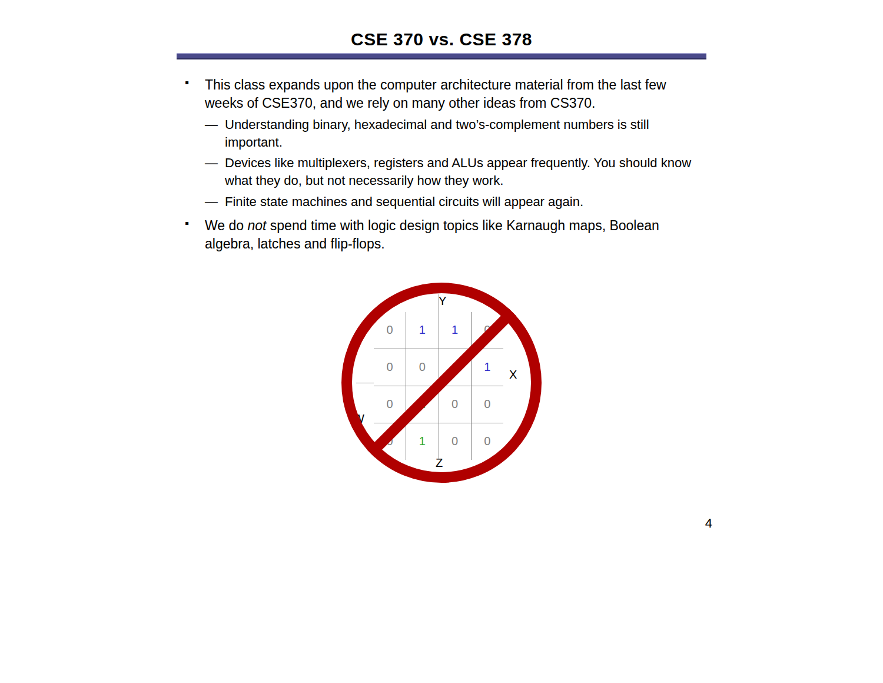CSE 370 vs. CSE 378
This class expands upon the computer architecture material from the last few weeks of CSE370, and we rely on many other ideas from CS370.
Understanding binary, hexadecimal and two’s-complement numbers is still important.
Devices like multiplexers, registers and ALUs appear frequently. You should know what they do, but not necessarily how they work.
Finite state machines and sequential circuits will appear again.
We do not spend time with logic design topics like Karnaugh maps, Boolean algebra, latches and flip-flops.
Y
X
W
Z
| 0 | 1 | 1 | 0 |
| 0 | 0 | 1 | 1 |
| 0 | 1 | 0 | 0 |
| 0 | 1 | 0 | 0 |
4